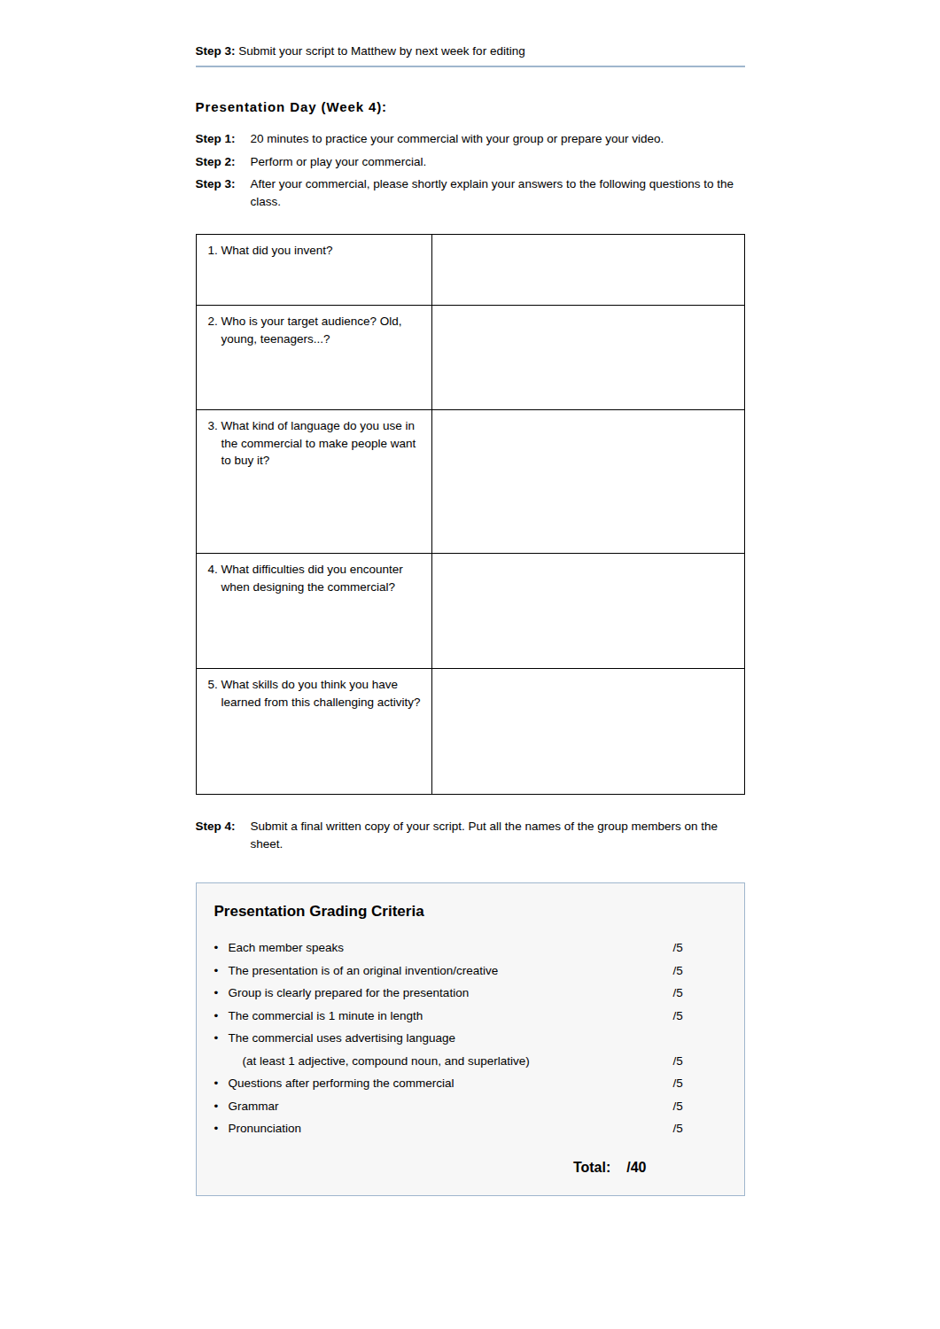Step 3: Submit your script to Matthew by next week for editing
Presentation Day (Week 4):
Step 1:
20 minutes to practice your commercial with your group or prepare your video.
Step 2:
Perform or play your commercial.
Step 3:
After your commercial, please shortly explain your answers to the following questions to the class.
| What did you invent? | |
| Who is your target audience? Old, young, teenagers...? | |
| What kind of language do you use in the commercial to make people want to buy it? | |
| What difficulties did you encounter when designing the commercial? | |
| What skills do you think you have learned from this challenging activity? | |
Step 4:
Submit a final written copy of your script. Put all the names of the group members on the sheet.
Presentation Grading Criteria
•Each member speaks/5
•The presentation is of an original invention/creative/5
•Group is clearly prepared for the presentation/5
•The commercial is 1 minute in length/5
• The commercial uses advertising language
(at least 1 adjective, compound noun, and superlative) /5
•Questions after performing the commercial/5
•Grammar/5
•Pronunciation/5
Total:/40